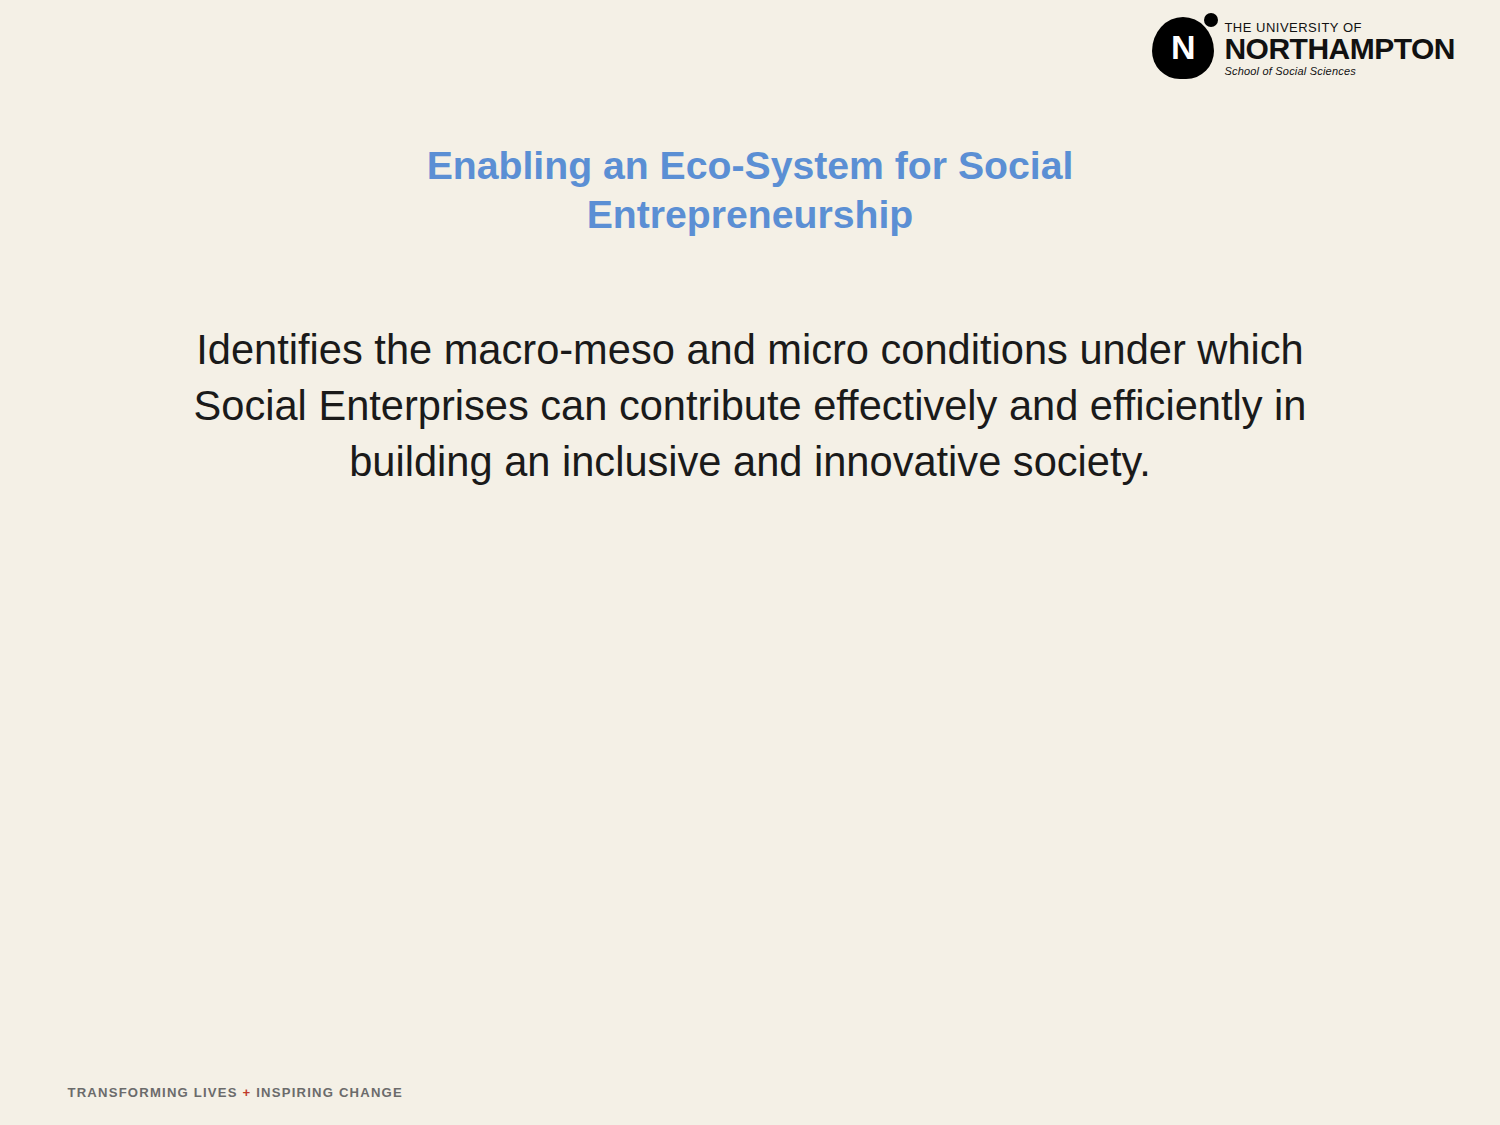THE UNIVERSITY OF
NORTHAMPTON
School of Social Sciences
Enabling an Eco-System for Social Entrepreneurship
Identifies the macro-meso and micro conditions under which Social Enterprises can contribute effectively and efficiently in building an inclusive and innovative society.
TRANSFORMING LIVES + INSPIRING CHANGE